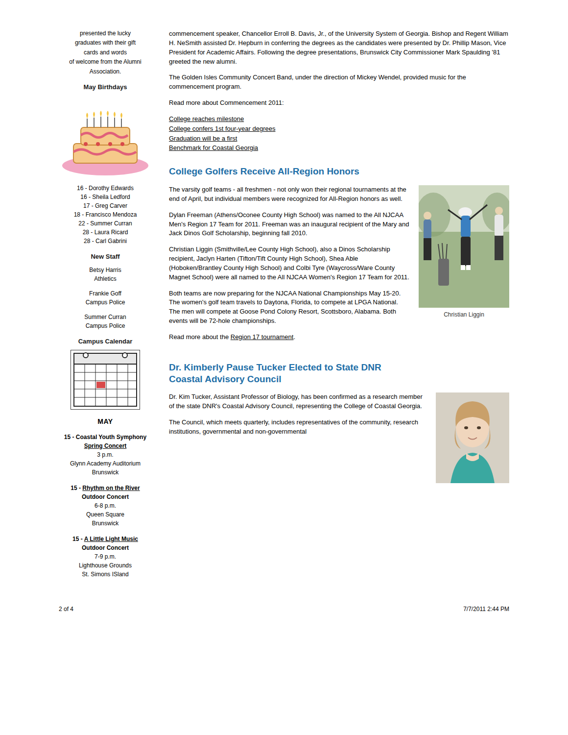presented the lucky
graduates with their gift
cards and words
of welcome from the Alumni
Association.
May Birthdays
16 - Dorothy Edwards
16 - Sheila Ledford
17 - Greg Carver
18 - Francisco Mendoza
22 - Summer Curran
28 - Laura Ricard
28 - Carl Gabrini
New Staff
Betsy Harris
Athletics
Frankie Goff
Campus Police
Summer Curran
Campus Police
Campus Calendar
MAY
15 - Coastal Youth Symphony
Spring Concert
3 p.m.
Glynn Academy Auditorium
Brunswick
15 - Rhythm on the River
Outdoor Concert
6-8 p.m.
Queen Square
Brunswick
15 - A Little Light Music
Outdoor Concert
7-9 p.m.
Lighthouse Grounds
St. Simons ISland
commencement speaker, Chancellor Erroll B. Davis, Jr., of the University System of Georgia. Bishop and Regent William H. NeSmith assisted Dr. Hepburn in conferring the degrees as the candidates were presented by Dr. Phillip Mason, Vice President for Academic Affairs. Following the degree presentations, Brunswick City Commissioner Mark Spaulding '81 greeted the new alumni.
The Golden Isles Community Concert Band, under the direction of Mickey Wendel, provided music for the commencement program.
Read more about Commencement 2011:
College reaches milestone College confers 1st four-year degrees Graduation will be a first Benchmark for Coastal Georgia
College Golfers Receive All-Region Honors
Christian Liggin
The varsity golf teams - all freshmen - not only won their regional tournaments at the end of April, but individual members were recognized for All-Region honors as well.
Dylan Freeman (Athens/Oconee County High School) was named to the All NJCAA Men's Region 17 Team for 2011. Freeman was an inaugural recipient of the Mary and Jack Dinos Golf Scholarship, beginning fall 2010.
Christian Liggin (Smithville/Lee County High School), also a Dinos Scholarship recipient, Jaclyn Harten (Tifton/Tift County High School), Shea Able (Hoboken/Brantley County High School) and Colbi Tyre (Waycross/Ware County Magnet School) were all named to the All NJCAA Women's Region 17 Team for 2011.
Both teams are now preparing for the NJCAA National Championships May 15-20. The women's golf team travels to Daytona, Florida, to compete at LPGA National. The men will compete at Goose Pond Colony Resort, Scottsboro, Alabama. Both events will be 72-hole championships.
Read more about the Region 17 tournament.
Dr. Kimberly Pause Tucker Elected to State DNR
Coastal Advisory Council
Dr. Kim Tucker, Assistant Professor of Biology, has been confirmed as a research member of the state DNR's Coastal Advisory Council, representing the College of Coastal Georgia.
The Council, which meets quarterly, includes representatives of the community, research institutions, governmental and non-governmental
2 of 4
7/7/2011 2:44 PM